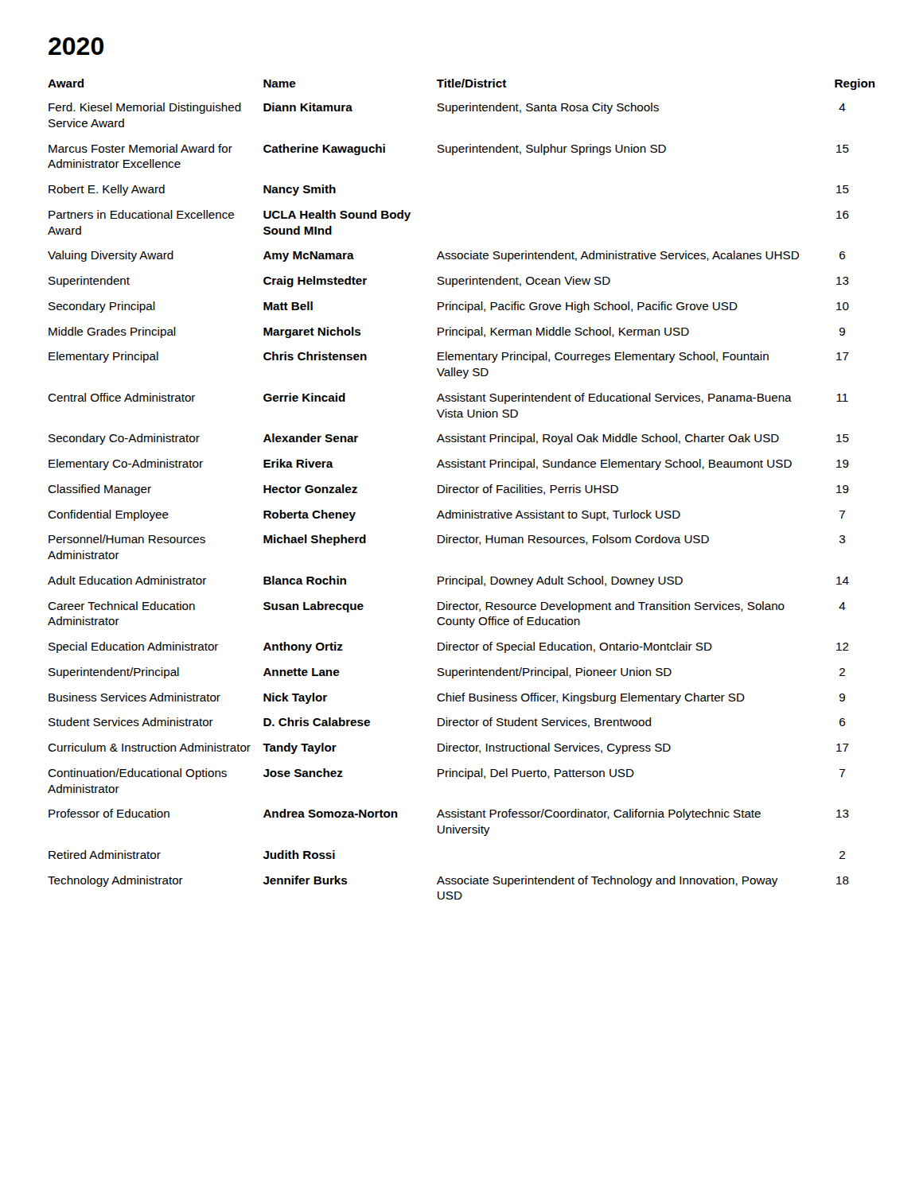2020
| Award | Name | Title/District | Region |
| --- | --- | --- | --- |
| Ferd. Kiesel Memorial Distinguished Service Award | Diann Kitamura | Superintendent, Santa Rosa City Schools | 4 |
| Marcus Foster Memorial Award for Administrator Excellence | Catherine Kawaguchi | Superintendent, Sulphur Springs Union SD | 15 |
| Robert E. Kelly Award | Nancy Smith | | 15 |
| Partners in Educational Excellence Award | UCLA Health Sound Body Sound MInd | | 16 |
| Valuing Diversity Award | Amy McNamara | Associate Superintendent, Administrative Services, Acalanes UHSD | 6 |
| Superintendent | Craig Helmstedter | Superintendent, Ocean View SD | 13 |
| Secondary Principal | Matt Bell | Principal, Pacific Grove High School, Pacific Grove USD | 10 |
| Middle Grades Principal | Margaret Nichols | Principal, Kerman Middle School, Kerman USD | 9 |
| Elementary Principal | Chris Christensen | Elementary Principal, Courreges Elementary School, Fountain Valley SD | 17 |
| Central Office Administrator | Gerrie Kincaid | Assistant Superintendent of Educational Services, Panama-Buena Vista Union SD | 11 |
| Secondary Co-Administrator | Alexander Senar | Assistant Principal, Royal Oak Middle School, Charter Oak USD | 15 |
| Elementary Co-Administrator | Erika Rivera | Assistant Principal, Sundance Elementary School, Beaumont USD | 19 |
| Classified Manager | Hector Gonzalez | Director of Facilities, Perris UHSD | 19 |
| Confidential Employee | Roberta Cheney | Administrative Assistant to Supt, Turlock USD | 7 |
| Personnel/Human Resources Administrator | Michael Shepherd | Director, Human Resources, Folsom Cordova USD | 3 |
| Adult Education Administrator | Blanca Rochin | Principal, Downey Adult School, Downey USD | 14 |
| Career Technical Education Administrator | Susan Labrecque | Director, Resource Development and Transition Services, Solano County Office of Education | 4 |
| Special Education Administrator | Anthony Ortiz | Director of Special Education, Ontario-Montclair SD | 12 |
| Superintendent/Principal | Annette Lane | Superintendent/Principal, Pioneer Union SD | 2 |
| Business Services Administrator | Nick Taylor | Chief Business Officer, Kingsburg Elementary Charter SD | 9 |
| Student Services Administrator | D. Chris Calabrese | Director of Student Services, Brentwood | 6 |
| Curriculum & Instruction Administrator | Tandy Taylor | Director, Instructional Services, Cypress SD | 17 |
| Continuation/Educational Options Administrator | Jose Sanchez | Principal, Del Puerto, Patterson USD | 7 |
| Professor of Education | Andrea Somoza-Norton | Assistant Professor/Coordinator, California Polytechnic State University | 13 |
| Retired Administrator | Judith Rossi | | 2 |
| Technology Administrator | Jennifer Burks | Associate Superintendent of Technology and Innovation, Poway USD | 18 |